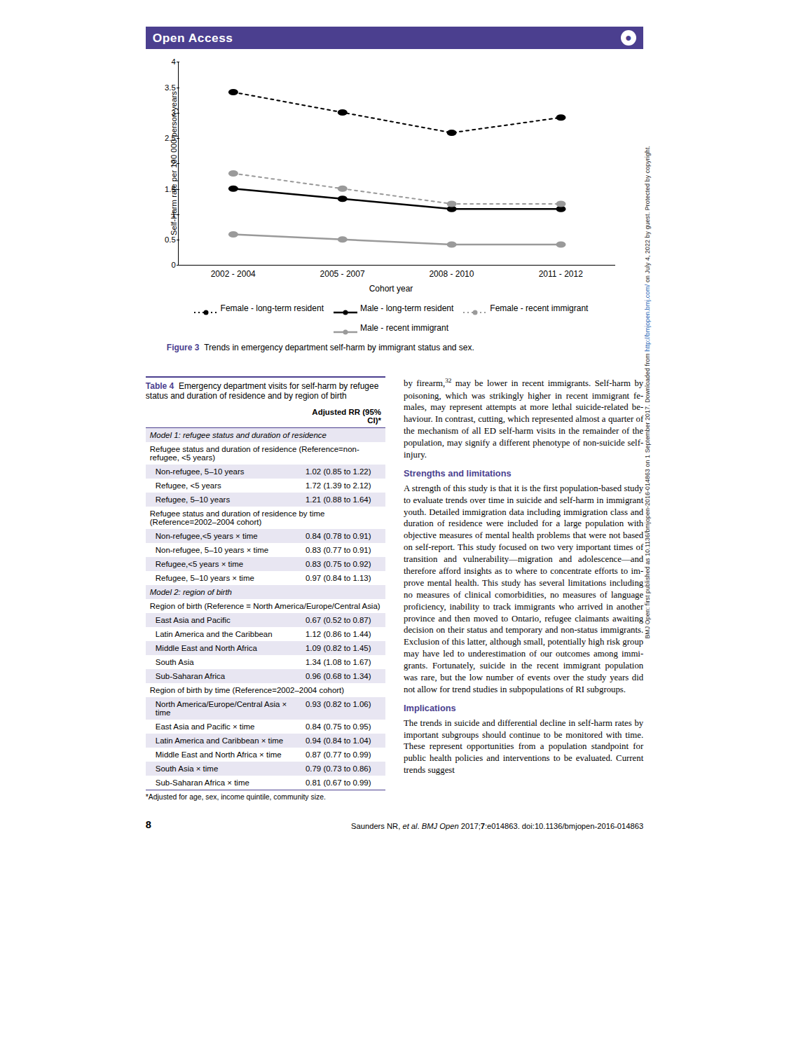Open Access ●
BMJ Open: first published as 10.1136/bmjopen-2016-014863 on 1 September 2017. Downloaded from http://bmjopen.bmj.com/ on July 4, 2022 by guest. Protected by copyright.
Self-Harm rate per 100 000 person years
4
3.5
3
2.5
2
1.5
1
0.5
0
2002 - 2004
2005 - 2007
2008 - 2010
2011 - 2012
Cohort year
Female - long-term resident Male - long-term resident Female - recent immigrant Male - recent immigrant
Figure 3 Trends in emergency department self-harm by immigrant status and sex.
Table 4 Emergency department visits for self-harm by refugee status and duration of residence and by region of birth
| | Adjusted RR (95% CI)* |
| --- | --- |
| Model 1: refugee status and duration of residence |
| Refugee status and duration of residence (Reference=non-refugee, <5 years) |
| Non-refugee, 5–10 years | 1.02 (0.85 to 1.22) |
| Refugee, <5 years | 1.72 (1.39 to 2.12) |
| Refugee, 5–10 years | 1.21 (0.88 to 1.64) |
| Refugee status and duration of residence by time (Reference=2002–2004 cohort) |
| Non-refugee,<5 years × time | 0.84 (0.78 to 0.91) |
| Non-refugee, 5–10 years × time | 0.83 (0.77 to 0.91) |
| Refugee,<5 years × time | 0.83 (0.75 to 0.92) |
| Refugee, 5–10 years × time | 0.97 (0.84 to 1.13) |
| Model 2: region of birth |
| Region of birth (Reference = North America/Europe/Central Asia) |
| East Asia and Pacific | 0.67 (0.52 to 0.87) |
| Latin America and the Caribbean | 1.12 (0.86 to 1.44) |
| Middle East and North Africa | 1.09 (0.82 to 1.45) |
| South Asia | 1.34 (1.08 to 1.67) |
| Sub-Saharan Africa | 0.96 (0.68 to 1.34) |
| Region of birth by time (Reference=2002–2004 cohort) |
| North America/Europe/Central Asia × time | 0.93 (0.82 to 1.06) |
| East Asia and Pacific × time | 0.84 (0.75 to 0.95) |
| Latin America and Caribbean × time | 0.94 (0.84 to 1.04) |
| Middle East and North Africa × time | 0.87 (0.77 to 0.99) |
| South Asia × time | 0.79 (0.73 to 0.86) |
| Sub-Saharan Africa × time | 0.81 (0.67 to 0.99) |
*Adjusted for age, sex, income quintile, community size.
by firearm,32 may be lower in recent immigrants. Self-harm by poisoning, which was strikingly higher in recent immigrant females, may represent attempts at more lethal suicide-related behaviour. In contrast, cutting, which represented almost a quarter of the mechanism of all ED self-harm visits in the remainder of the population, may signify a different phenotype of non-suicide self-injury.
Strengths and limitations
A strength of this study is that it is the first population-based study to evaluate trends over time in suicide and self-harm in immigrant youth. Detailed immigration data including immigration class and duration of residence were included for a large population with objective measures of mental health problems that were not based on self-report. This study focused on two very important times of transition and vulnerability—migration and adolescence—and therefore afford insights as to where to concentrate efforts to improve mental health. This study has several limitations including no measures of clinical comorbidities, no measures of language proficiency, inability to track immigrants who arrived in another province and then moved to Ontario, refugee claimants awaiting decision on their status and temporary and non-status immigrants. Exclusion of this latter, although small, potentially high risk group may have led to underestimation of our outcomes among immigrants. Fortunately, suicide in the recent immigrant population was rare, but the low number of events over the study years did not allow for trend studies in subpopulations of RI subgroups.
Implications
The trends in suicide and differential decline in self-harm rates by important subgroups should continue to be monitored with time. These represent opportunities from a population standpoint for public health policies and interventions to be evaluated. Current trends suggest
8 Saunders NR, et al. BMJ Open 2017;7:e014863. doi:10.1136/bmjopen-2016-014863